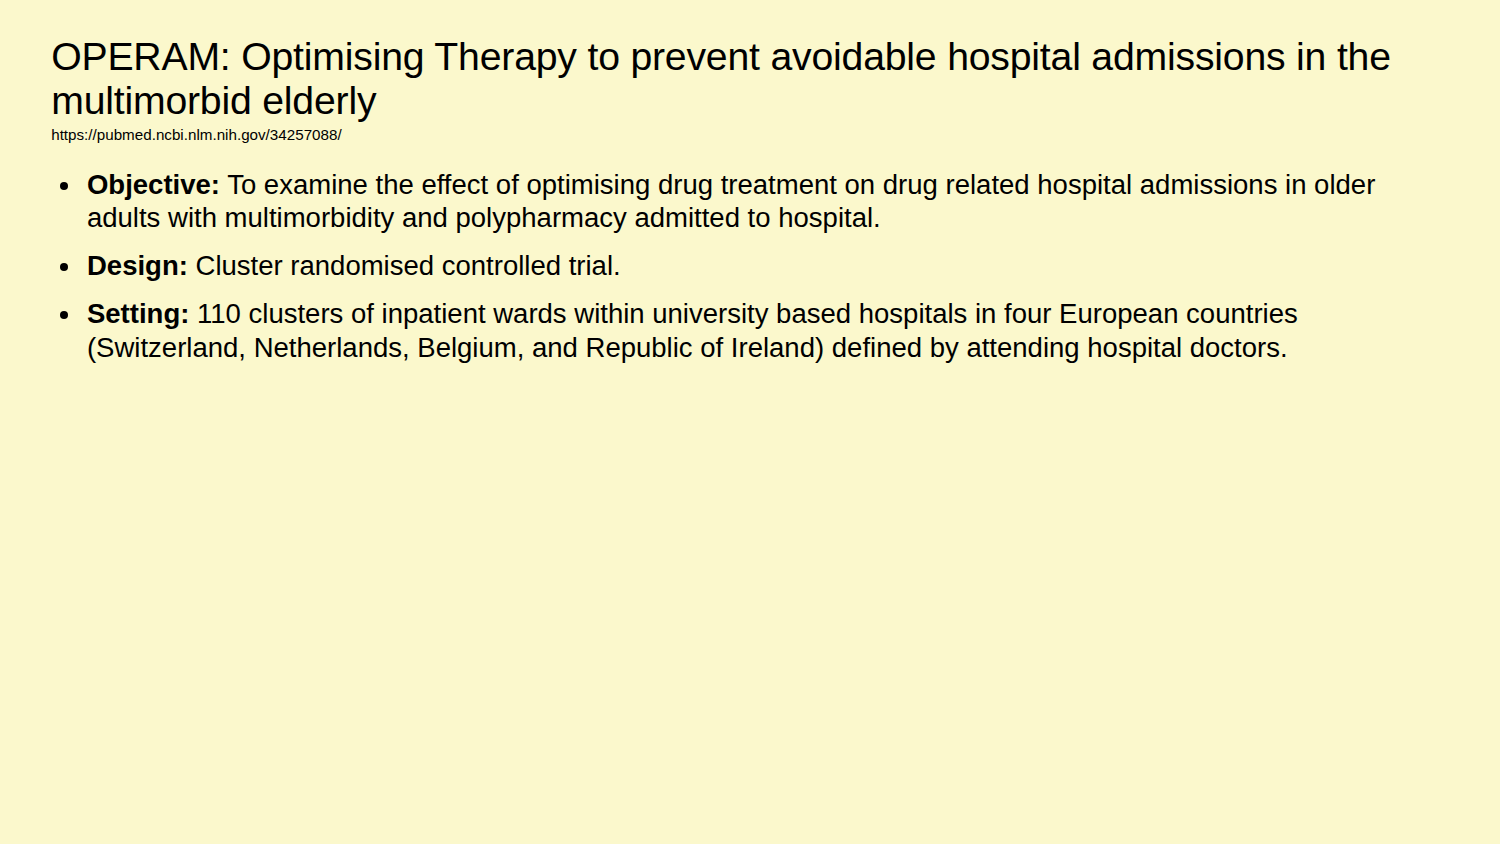OPERAM: Optimising Therapy to prevent avoidable hospital admissions in the multimorbid elderly
https://pubmed.ncbi.nlm.nih.gov/34257088/
Objective: To examine the effect of optimising drug treatment on drug related hospital admissions in older adults with multimorbidity and polypharmacy admitted to hospital.
Design: Cluster randomised controlled trial.
Setting: 110 clusters of inpatient wards within university based hospitals in four European countries (Switzerland, Netherlands, Belgium, and Republic of Ireland) defined by attending hospital doctors.